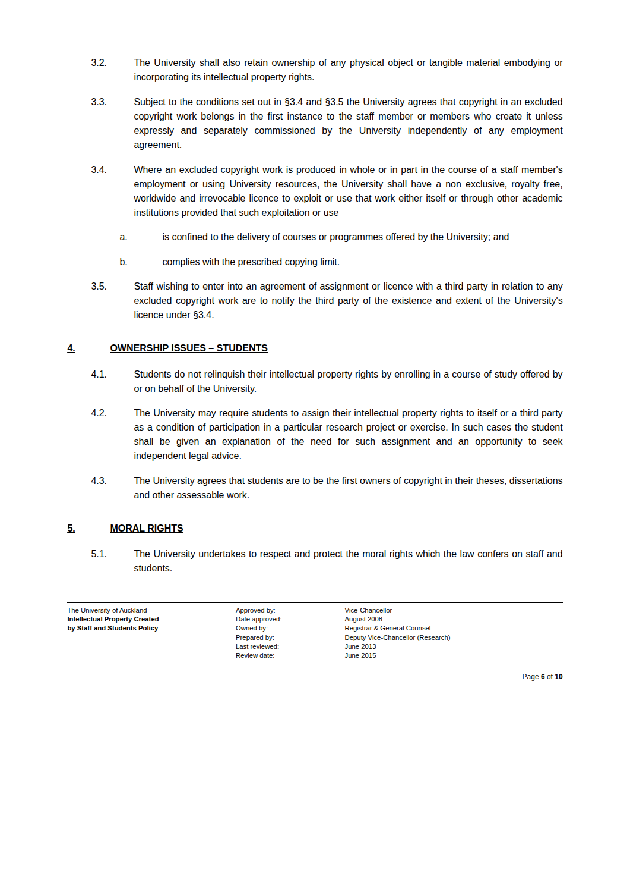3.2.
The University shall also retain ownership of any physical object or tangible material embodying or incorporating its intellectual property rights.
3.3.
Subject to the conditions set out in §3.4 and §3.5 the University agrees that copyright in an excluded copyright work belongs in the first instance to the staff member or members who create it unless expressly and separately commissioned by the University independently of any employment agreement.
3.4.
Where an excluded copyright work is produced in whole or in part in the course of a staff member's employment or using University resources, the University shall have a non exclusive, royalty free, worldwide and irrevocable licence to exploit or use that work either itself or through other academic institutions provided that such exploitation or use
a.
is confined to the delivery of courses or programmes offered by the University; and
b.
complies with the prescribed copying limit.
3.5.
Staff wishing to enter into an agreement of assignment or licence with a third party in relation to any excluded copyright work are to notify the third party of the existence and extent of the University's licence under §3.4.
4. OWNERSHIP ISSUES – STUDENTS
4.1.
Students do not relinquish their intellectual property rights by enrolling in a course of study offered by or on behalf of the University.
4.2.
The University may require students to assign their intellectual property rights to itself or a third party as a condition of participation in a particular research project or exercise. In such cases the student shall be given an explanation of the need for such assignment and an opportunity to seek independent legal advice.
4.3.
The University agrees that students are to be the first owners of copyright in their theses, dissertations and other assessable work.
5. MORAL RIGHTS
5.1.
The University undertakes to respect and protect the moral rights which the law confers on staff and students.
| The University of Auckland | Approved by: | Vice-Chancellor |
| Intellectual Property Created | Date approved: | August 2008 |
| by Staff and Students Policy | Owned by: | Registrar & General Counsel |
| | Prepared by: | Deputy Vice-Chancellor (Research) |
| | Last reviewed: | June 2013 |
| | Review date: | June 2015 |
Page 6 of 10